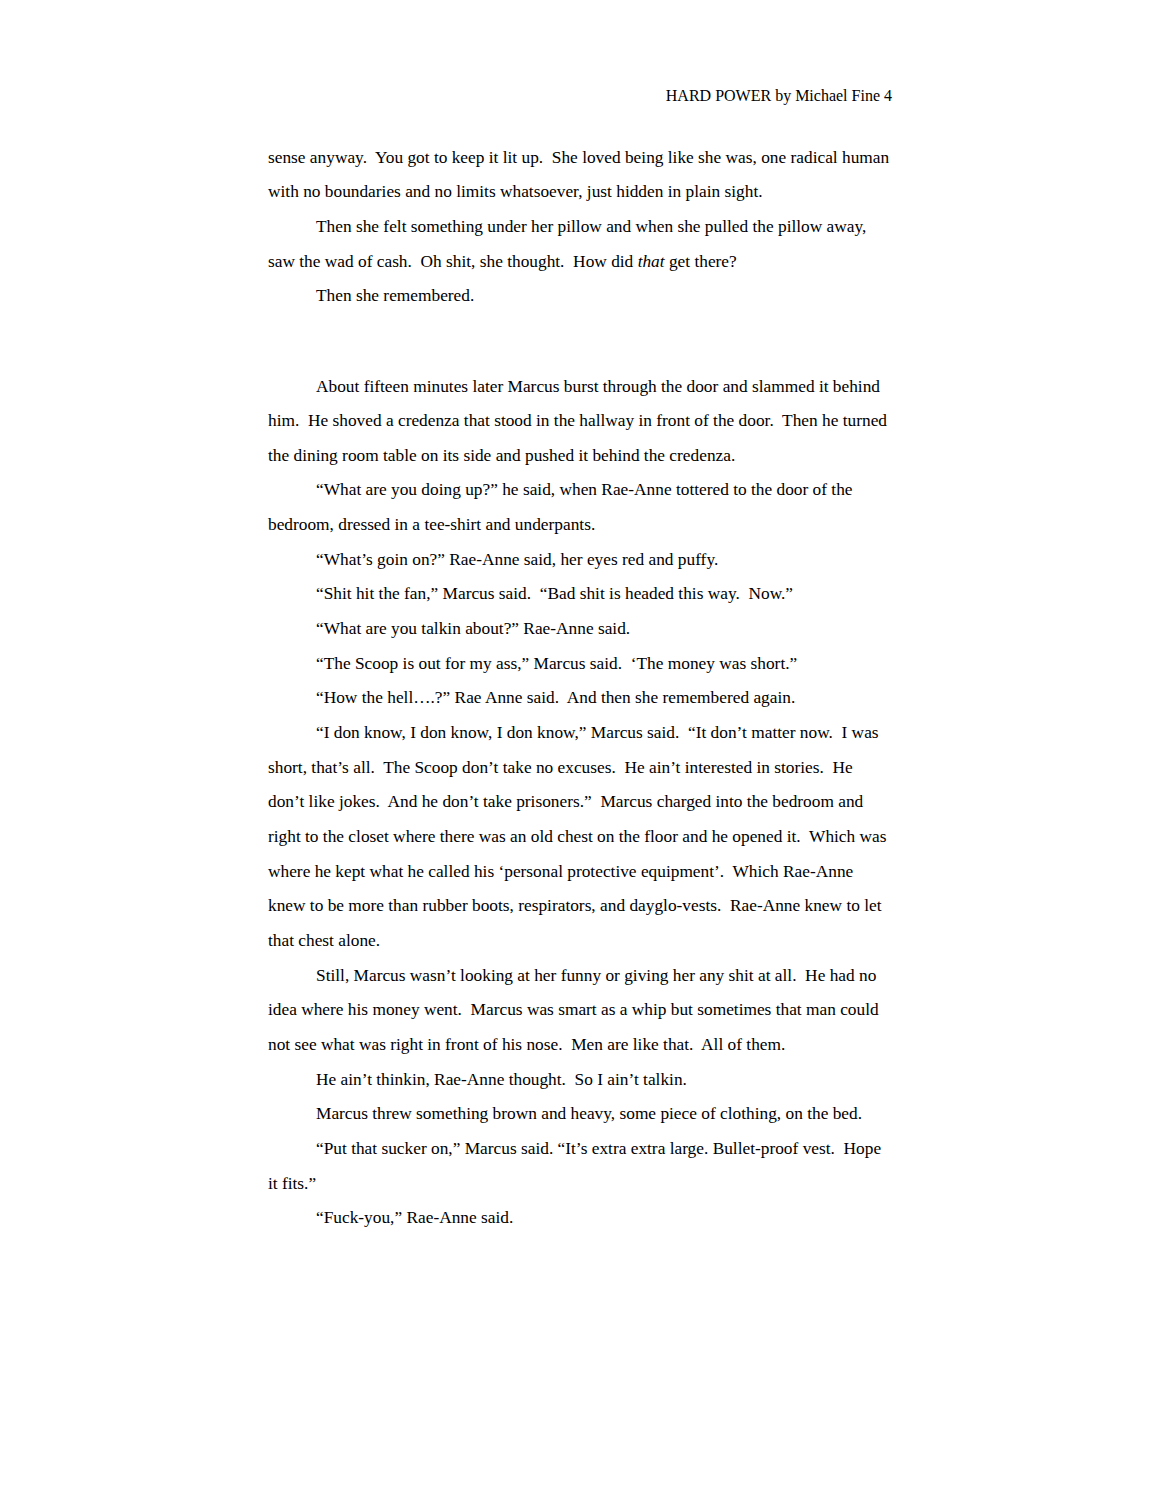HARD POWER by Michael Fine 4
sense anyway. You got to keep it lit up. She loved being like she was, one radical human with no boundaries and no limits whatsoever, just hidden in plain sight.
Then she felt something under her pillow and when she pulled the pillow away, saw the wad of cash. Oh shit, she thought. How did that get there?
Then she remembered.
About fifteen minutes later Marcus burst through the door and slammed it behind him. He shoved a credenza that stood in the hallway in front of the door. Then he turned the dining room table on its side and pushed it behind the credenza.
“What are you doing up?” he said, when Rae-Anne tottered to the door of the bedroom, dressed in a tee-shirt and underpants.
“What’s goin on?” Rae-Anne said, her eyes red and puffy.
“Shit hit the fan,” Marcus said. “Bad shit is headed this way. Now.”
“What are you talkin about?” Rae-Anne said.
“The Scoop is out for my ass,” Marcus said. ‘The money was short.”
“How the hell….?” Rae Anne said. And then she remembered again.
“I don know, I don know, I don know,” Marcus said. “It don’t matter now. I was short, that’s all. The Scoop don’t take no excuses. He ain’t interested in stories. He don’t like jokes. And he don’t take prisoners.” Marcus charged into the bedroom and right to the closet where there was an old chest on the floor and he opened it. Which was where he kept what he called his ‘personal protective equipment’. Which Rae-Anne knew to be more than rubber boots, respirators, and dayglo-vests. Rae-Anne knew to let that chest alone.
Still, Marcus wasn’t looking at her funny or giving her any shit at all. He had no idea where his money went. Marcus was smart as a whip but sometimes that man could not see what was right in front of his nose. Men are like that. All of them.
He ain’t thinkin, Rae-Anne thought. So I ain’t talkin.
Marcus threw something brown and heavy, some piece of clothing, on the bed.
“Put that sucker on,” Marcus said. “It’s extra extra large. Bullet-proof vest. Hope it fits.”
“Fuck-you,” Rae-Anne said.